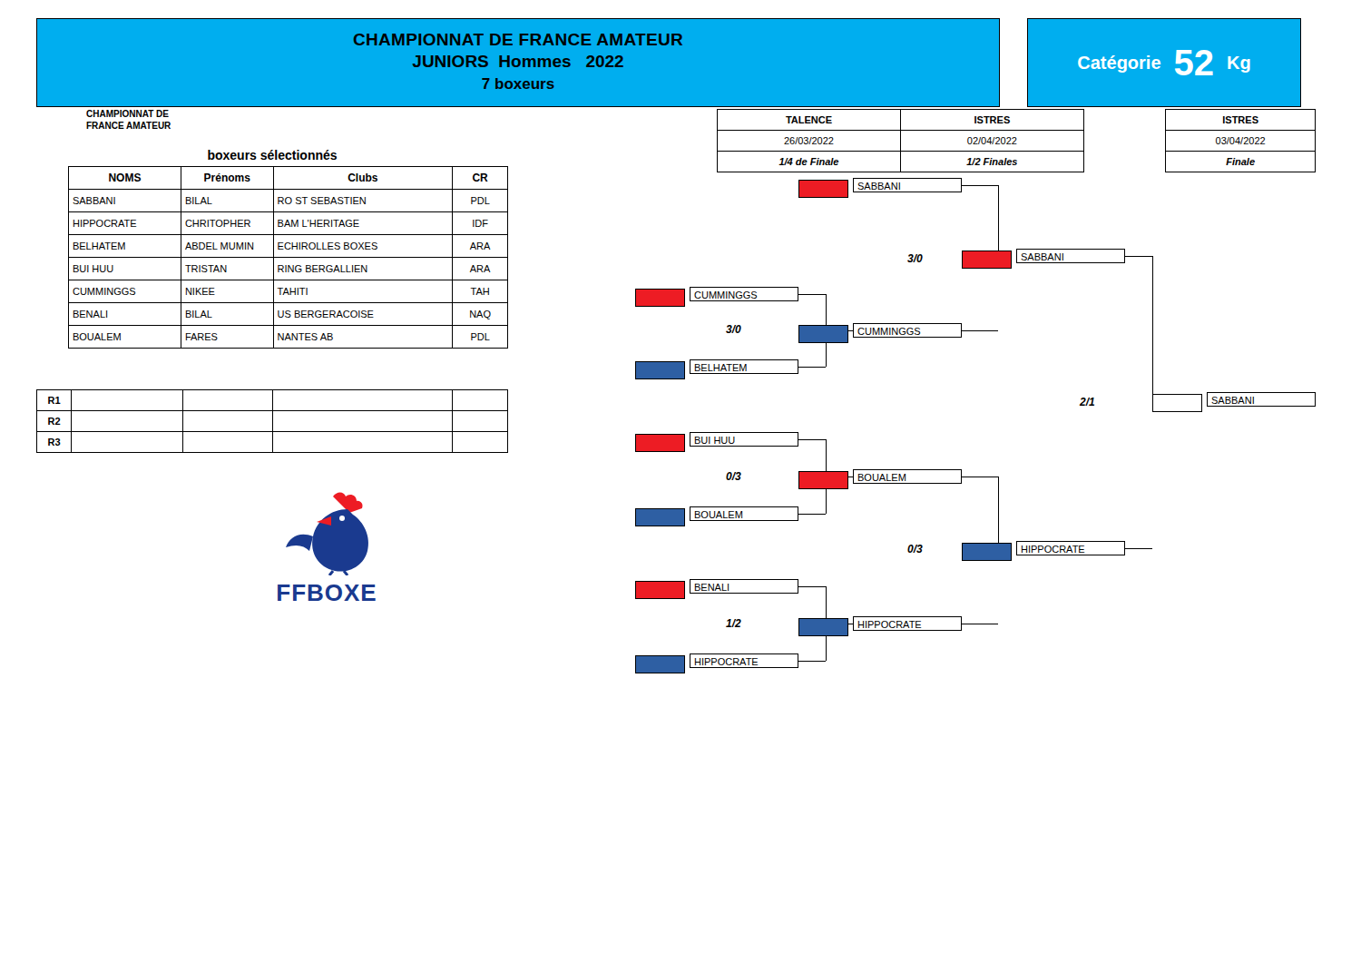CHAMPIONNAT DE FRANCE AMATEUR
JUNIORS Hommes 2022
7 boxeurs
Catégorie 52 Kg
CHAMPIONNAT DE
FRANCE AMATEUR
boxeurs sélectionnés
| | NOMS | Prénoms | Clubs | CR |
| | SABBANI | BILAL | RO ST SEBASTIEN | PDL |
| | HIPPOCRATE | CHRITOPHER | BAM L'HERITAGE | IDF |
| | BELHATEM | ABDEL MUMIN | ECHIROLLES BOXES | ARA |
| | BUI HUU | TRISTAN | RING BERGALLIEN | ARA |
| | CUMMINGGS | NIKEE | TAHITI | TAH |
| | BENALI | BILAL | US BERGERACOISE | NAQ |
| | BOUALEM | FARES | NANTES AB | PDL |
| R1 | | | | |
| R2 | | | | |
| R3 | | | | |
FFBOXE
| TALENCE | ISTRES | | ISTRES |
| 26/03/2022 | 02/04/2022 | | 03/04/2022 |
| 1/4 de Finale | 1/2 Finales | | Finale |
SABBANI
CUMMINGGS
3/0
BELHATEM
CUMMINGGS
3/0
SABBANI
BUI HUU
0/3
BOUALEM
BOUALEM
BENALI
1/2
HIPPOCRATE
HIPPOCRATE
0/3
HIPPOCRATE
2/1
SABBANI